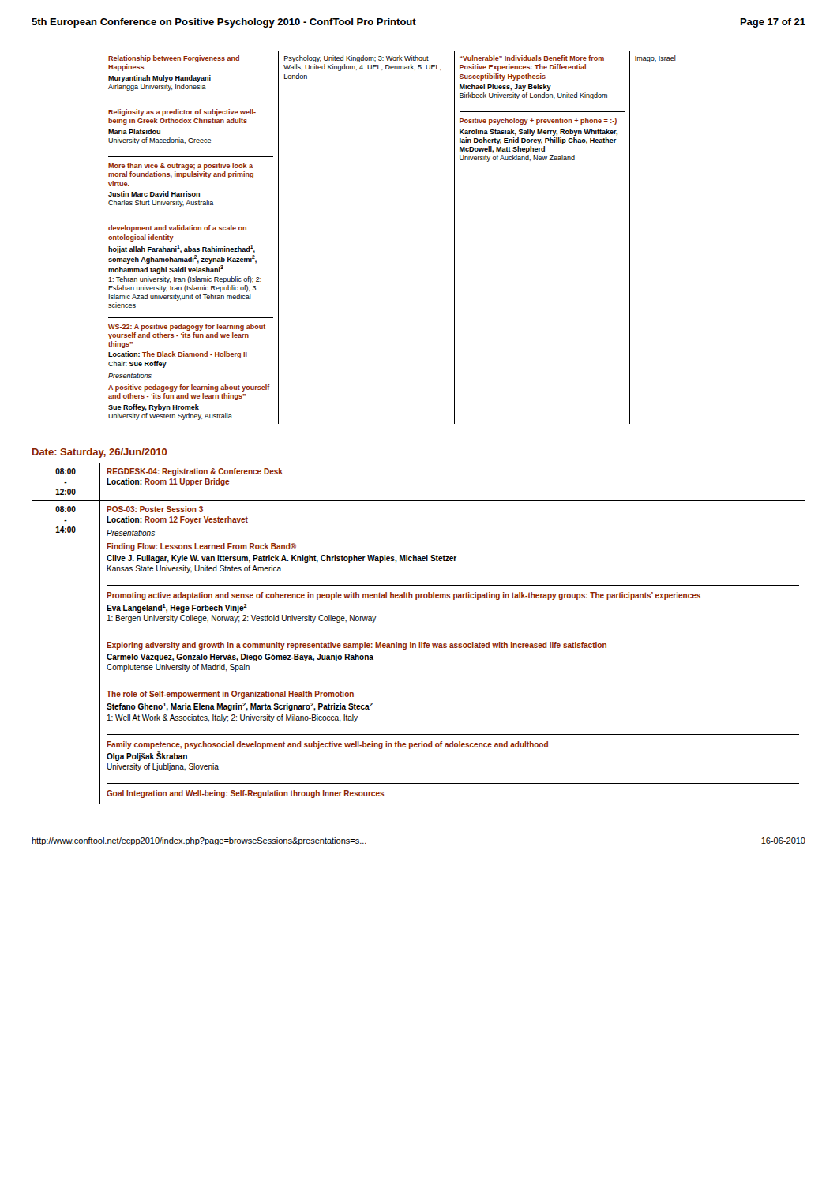5th European Conference on Positive Psychology 2010 - ConfTool Pro Printout
Page 17 of 21
| Relationship between Forgiveness and Happiness Muryantinah Mulyo Handayani Airlangga University, Indonesia Religiosity as a predictor of subjective well-being in Greek Orthodox Christian adults Maria Platsidou University of Macedonia, Greece More than vice & outrage; a positive look a moral foundations, impulsivity and priming virtue. Justin Marc David Harrison Charles Sturt University, Australia development and validation of a scale on ontological identity hojjat allah Farahani 1 , abas Rahiminezhad 1 , somayeh Aghamohamadi 2 , zeynab Kazemi 2 , mohammad taghi Saidi velashani 3 1: Tehran university, Iran (Islamic Republic of); 2: Esfahan university, Iran (Islamic Republic of); 3: Islamic Azad university,unit of Tehran medical sciences | Psychology, United Kingdom; 3: Work Without Walls, United Kingdom; 4: UEL, Denmark; 5: UEL, London | “Vulnerable” Individuals Benefit More from Positive Experiences: The Differential Susceptibility Hypothesis Michael Pluess, Jay Belsky Birkbeck University of London, United Kingdom Positive psychology + prevention + phone = :-) Karolina Stasiak, Sally Merry, Robyn Whittaker, Iain Doherty, Enid Dorey, Phillip Chao, Heather McDowell, Matt Shepherd University of Auckland, New Zealand | Imago, Israel |
| WS-22: A positive pedagogy for learning about yourself and others - ‘its fun and we learn things” Location: The Black Diamond - Holberg II Chair: Sue Roffey Presentations A positive pedagogy for learning about yourself and others - ‘its fun and we learn things” Sue Roffey, Rybyn Hromek University of Western Sydney, Australia | | | |
Date: Saturday, 26/Jun/2010
| 08:00 - 12:00 | REGDESK-04: Registration & Conference Desk Location: Room 11 Upper Bridge |
| 08:00 - 14:00 | POS-03: Poster Session 3 Location: Room 12 Foyer Vesterhavet Presentations Finding Flow: Lessons Learned From Rock Band® Clive J. Fullagar, Kyle W. van Ittersum, Patrick A. Knight, Christopher Waples, Michael Stetzer Kansas State University, United States of America Promoting active adaptation and sense of coherence in people with mental health problems participating in talk-therapy groups: The participants’ experiences Eva Langeland 1 , Hege Forbech Vinje 2 1: Bergen University College, Norway; 2: Vestfold University College, Norway Exploring adversity and growth in a community representative sample: Meaning in life was associated with increased life satisfaction Carmelo Vázquez, Gonzalo Hervás, Diego Gómez-Baya, Juanjo Rahona Complutense University of Madrid, Spain The role of Self-empowerment in Organizational Health Promotion Stefano Gheno 1 , Maria Elena Magrin 2 , Marta Scrignaro 2 , Patrizia Steca 2 1: Well At Work & Associates, Italy; 2: University of Milano-Bicocca, Italy Family competence, psychosocial development and subjective well-being in the period of adolescence and adulthood Olga Poljšak Škraban University of Ljubljana, Slovenia Goal Integration and Well-being: Self-Regulation through Inner Resources |
http://www.conftool.net/ecpp2010/index.php?page=browseSessions&presentations=s...
16-06-2010